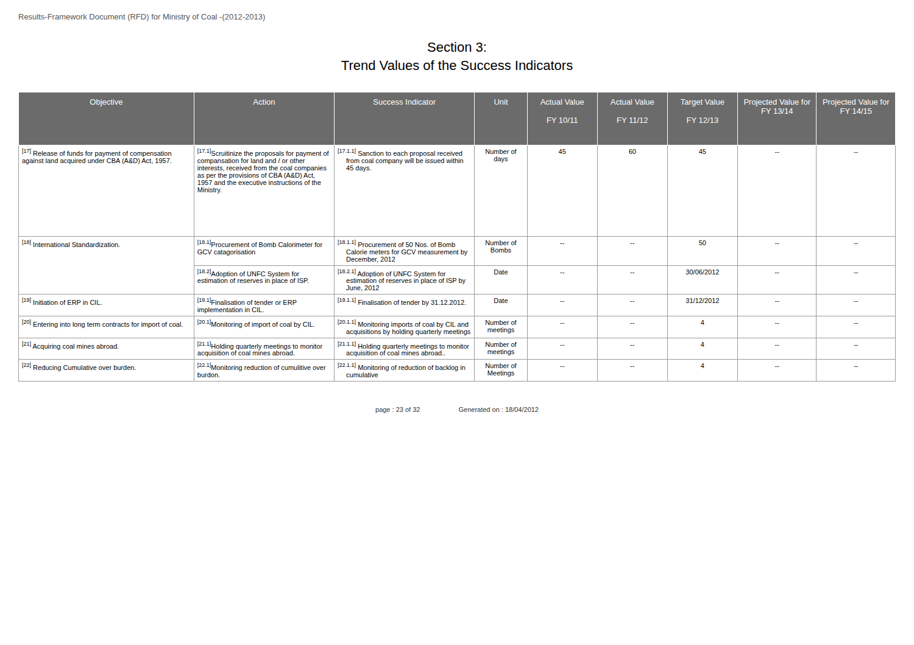Results-Framework Document (RFD) for Ministry of Coal -(2012-2013)
Section 3:
Trend Values of the Success Indicators
| Objective | Action | Success Indicator | Unit | Actual Value FY 10/11 | Actual Value FY 11/12 | Target Value FY 12/13 | Projected Value for FY 13/14 | Projected Value for FY 14/15 |
| --- | --- | --- | --- | --- | --- | --- | --- | --- |
| [17] Release of funds for payment of compensation against land acquired under CBA (A&D) Act, 1957. | [17.1] Scruitinize the proposals for payment of compansation for land and / or other interests, received from the coal companies as per the provisions of CBA (A&D) Act, 1957 and the executive instructions of the Ministry. | [17.1.1] Sanction to each proposal received from coal company will be issued within 45 days. | Number of days | 45 | 60 | 45 | -- | -- |
| [18] International Standardization. | [18.1] Procurement of Bomb Calorimeter for GCV catagorisation | [18.1.1] Procurement of 50 Nos. of Bomb Calorie meters for GCV measurement by December, 2012 | Number of Bombs | -- | -- | 50 | -- | -- |
| [18.2] Adoption of UNFC System for estimation of reserves in place of ISP. | [18.2.1] Adoption of UNFC System for estimation of reserves in place of ISP by June, 2012 | Date | -- | -- | 30/06/2012 | -- | -- |
| [19] Initiation of ERP in CIL. | [19.1] Finalisation of tender or ERP implementation in CIL. | [19.1.1] Finalisation of tender by 31.12.2012. | Date | -- | -- | 31/12/2012 | -- | -- |
| [20] Entering into long term contracts for import of coal. | [20.1] Monitoring of import of coal by CIL. | [20.1.1] Monitoring imports of coal by CIL and acquisitions by holding quarterly meetings | Number of meetings | -- | -- | 4 | -- | -- |
| [21] Acquiring coal mines abroad. | [21.1] Holding quarterly meetings to monitor acquisition of coal mines abroad. | [21.1.1] Holding quarterly meetings to monitor acquisition of coal mines abroad.. | Number of meetings | -- | -- | 4 | -- | -- |
| [22] Reducing Cumulative over burden. | [22.1] Monitoring reduction of cumulitive over burdon. | [22.1.1] Monitoring of reduction of backlog in cumulative | Number of Meetings | -- | -- | 4 | -- | -- |
page : 23 of 32 Generated on : 18/04/2012